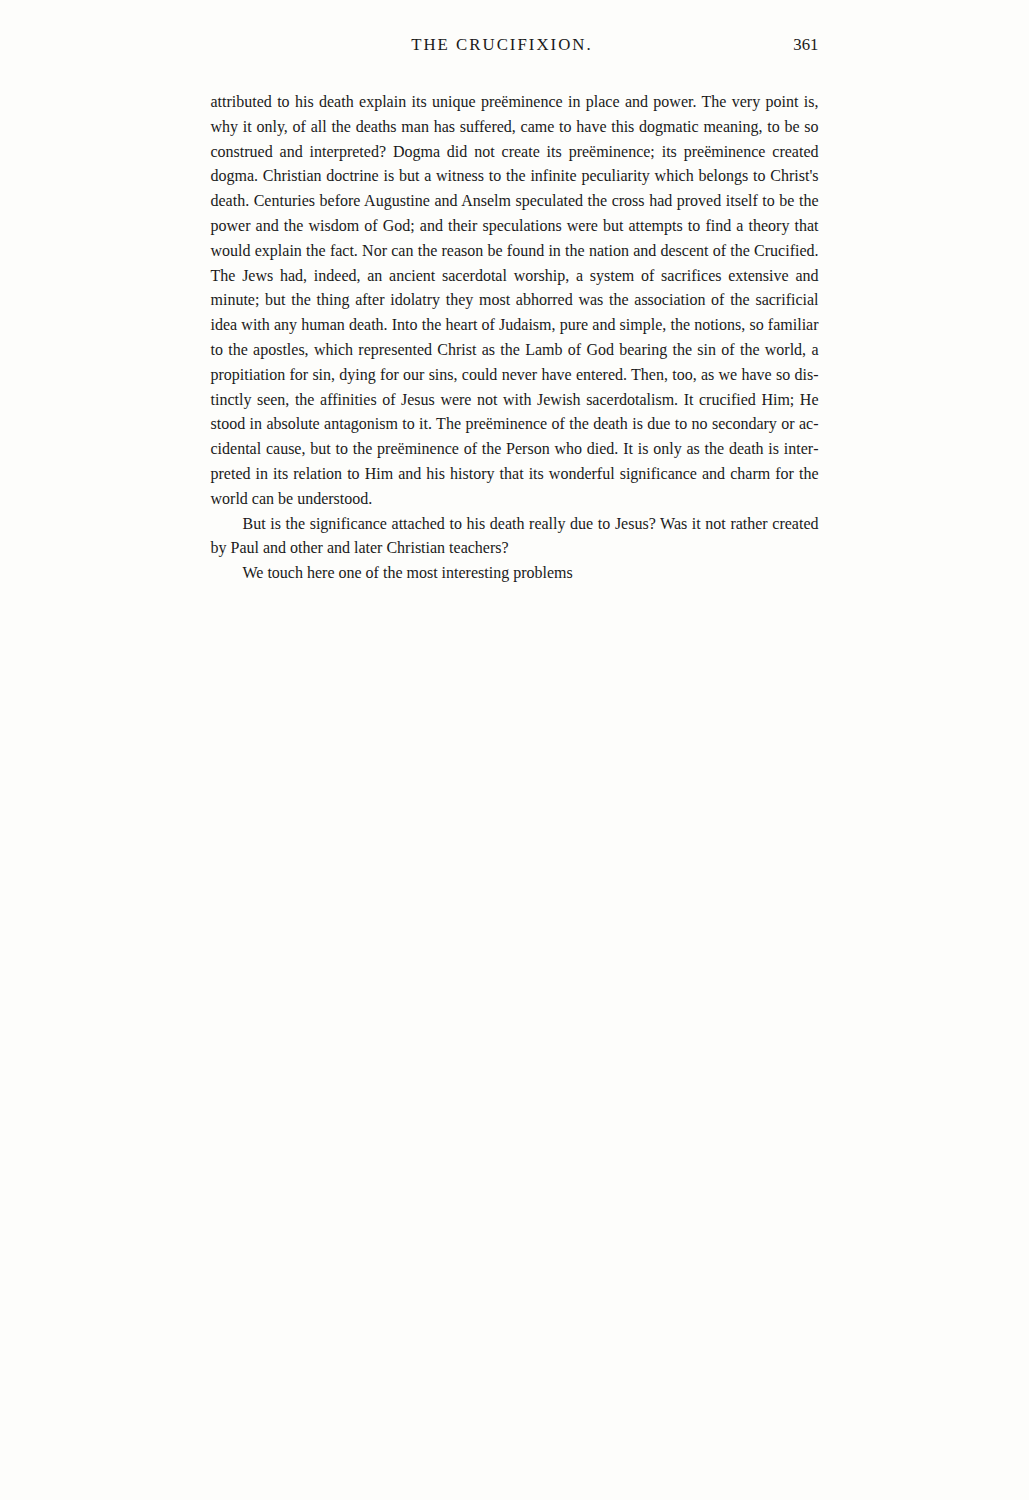361
The Crucifixion.
attributed to his death explain its unique preëminence in place and power. The very point is, why it only, of all the deaths man has suffered, came to have this dogmatic meaning, to be so construed and interpreted? Dogma did not create its preëminence; its preëminence created dogma. Christian doctrine is but a witness to the infinite peculiarity which belongs to Christ's death. Centuries before Augustine and Anselm speculated the cross had proved itself to be the power and the wisdom of God; and their speculations were but attempts to find a theory that would explain the fact. Nor can the reason be found in the nation and descent of the Crucified. The Jews had, indeed, an ancient sacerdotal worship, a system of sacrifices extensive and minute; but the thing after idolatry they most abhorred was the association of the sacrificial idea with any human death. Into the heart of Judaism, pure and simple, the notions, so familiar to the apostles, which represented Christ as the Lamb of God bearing the sin of the world, a propitiation for sin, dying for our sins, could never have entered. Then, too, as we have so distinctly seen, the affinities of Jesus were not with Jewish sacerdotalism. It crucified Him; He stood in absolute antagonism to it. The preëminence of the death is due to no secondary or accidental cause, but to the preëminence of the Person who died. It is only as the death is interpreted in its relation to Him and his history that its wonderful significance and charm for the world can be understood.
But is the significance attached to his death really due to Jesus? Was it not rather created by Paul and other and later Christian teachers?
We touch here one of the most interesting problems